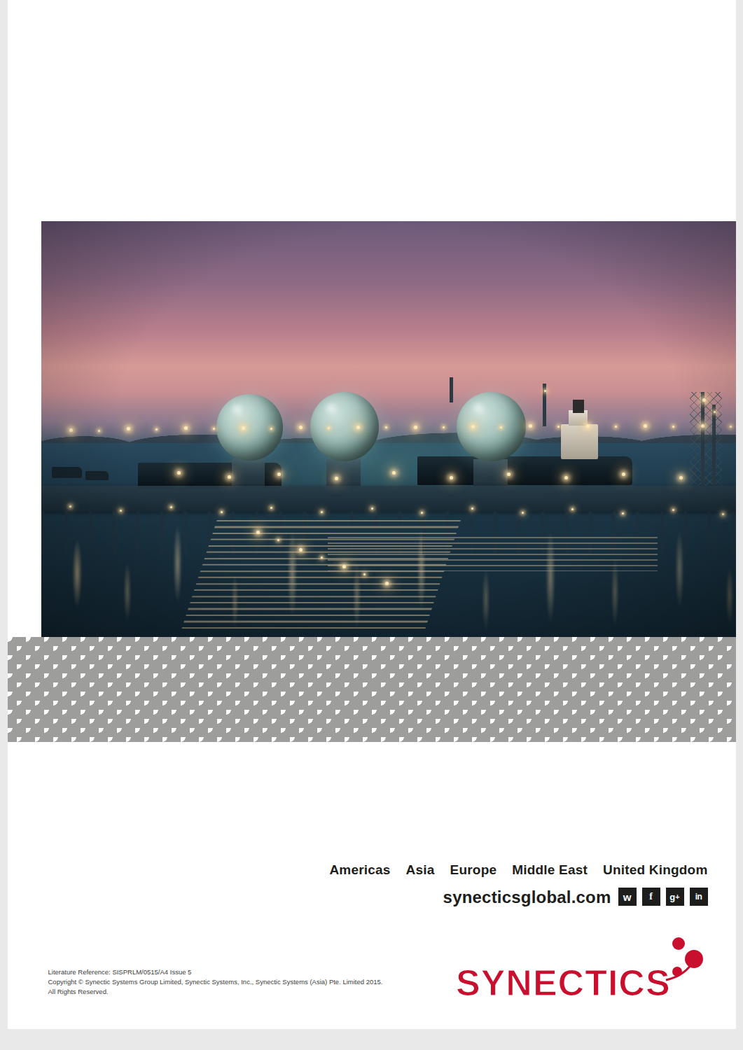Americas Asia Europe Middle East United Kingdom
synecticsglobal.com
w f g+ in
Literature Reference: SISPRLM/0515/A4 Issue 5
Copyright © Synectic Systems Group Limited, Synectic Systems, Inc., Synectic Systems (Asia) Pte. Limited 2015.
All Rights Reserved.
SYNECTICS